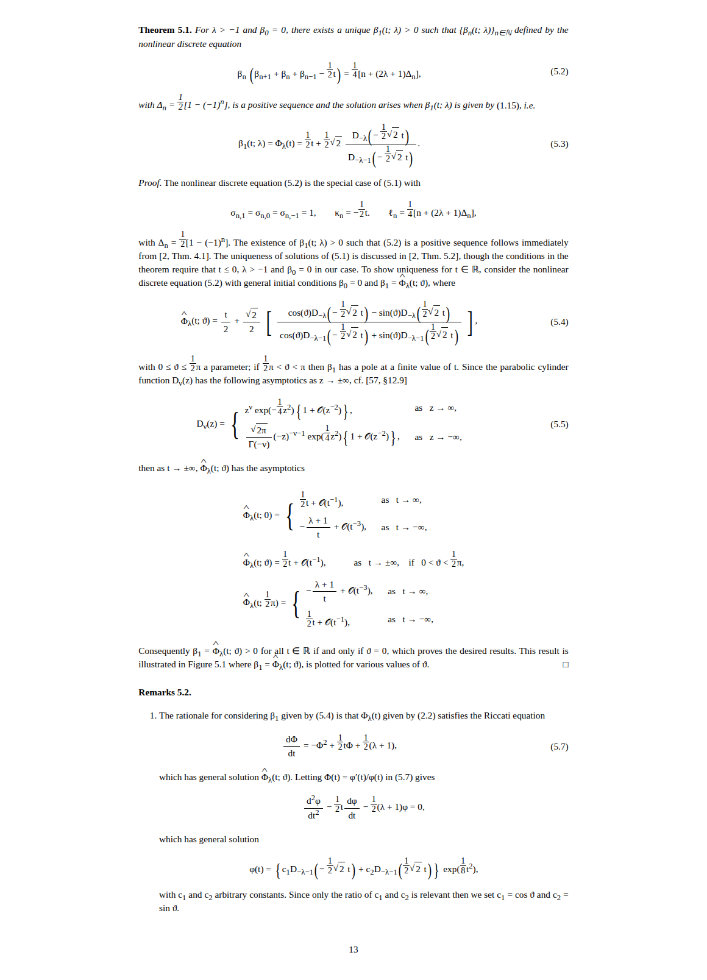Theorem 5.1. For λ > −1 and β0 = 0, there exists a unique β1(t; λ) > 0 such that {βn(t; λ)}n∈ℕ defined by the nonlinear discrete equation
βn (βn+1 + βn + βn−1 − 12t) = 14[n + (2λ + 1)Δn],
(5.2)
with Δn = 12[1 − (−1)n], is a positive sequence and the solution arises when β1(t; λ) is given by (1.15), i.e.
β1(t; λ) = Φλ(t) = 12t + 122 D−λ(− 122 t) D−λ−1(− 122 t).
(5.3)
Proof. The nonlinear discrete equation (5.2) is the special case of (5.1) with
σn,1 = σn,0 = σn,−1 = 1, κn = −12t. ℓn = 14[n + (2λ + 1)Δn],
with Δn = 12[1 − (−1)n]. The existence of β1(t; λ) > 0 such that (5.2) is a positive sequence follows immediately from [2, Thm. 4.1]. The uniqueness of solutions of (5.1) is discussed in [2, Thm. 5.2], though the conditions in the theorem require that t ≤ 0, λ > −1 and β0 = 0 in our case. To show uniqueness for t ∈ ℝ, consider the nonlinear discrete equation (5.2) with general initial conditions β0 = 0 and β1 = Φλ(t; ϑ), where
Φλ(t; ϑ) = t 2 + 22 [ cos(ϑ)D−λ(− 122 t) − sin(ϑ)D−λ(122 t) cos(ϑ)D−λ−1(− 122 t) + sin(ϑ)D−λ−1(122 t) ],
(5.4)
with 0 ≤ ϑ ≤ 12π a parameter; if 12π < ϑ < π then β1 has a pole at a finite value of t. Since the parabolic cylinder function Dν(z) has the following asymptotics as z → ±∞, cf. [57, §12.9]
Dν(z) = { zν exp(−14z2){1 + 𝒪(z−2)}, as z → ∞, 2π Γ(−ν)(−z)−ν−1 exp(14z2){1 + 𝒪(z−2)}, as z → −∞,
(5.5)
then as t → ±∞, Φλ(t; ϑ) has the asymptotics
Φλ(t; 0) = { 12t + 𝒪(t−1), as t → ∞, −λ + 1 t + 𝒪(t−3), as t → −∞,
Φλ(t; ϑ) = 12t + 𝒪(t−1), as t → ±∞, if 0 < ϑ < 12π,
Φλ(t; 12π) = { −λ + 1 t + 𝒪(t−3), as t → ∞, 12t + 𝒪(t−1), as t → −∞,
Consequently β1 = Φλ(t; ϑ) > 0 for all t ∈ ℝ if and only if ϑ = 0, which proves the desired results. This result is illustrated in Figure 5.1 where β1 = Φλ(t; ϑ), is plotted for various values of ϑ. □
Remarks 5.2.
The rationale for considering β1 given by (5.4) is that Φλ(t) given by (2.2) satisfies the Riccati equation
dΦ dt = −Φ2 + 12tΦ + 12(λ + 1),
(5.7)
which has general solution Φλ(t; ϑ). Letting Φ(t) = φ′(t)/φ(t) in (5.7) gives
d2φ dt2 − 12tdφ dt − 12(λ + 1)φ = 0,
which has general solution
φ(t) = {c1D−λ−1(− 122 t) + c2D−λ−1(122 t)} exp(18t2),
with c1 and c2 arbitrary constants. Since only the ratio of c1 and c2 is relevant then we set c1 = cos ϑ and c2 = sin ϑ.
13